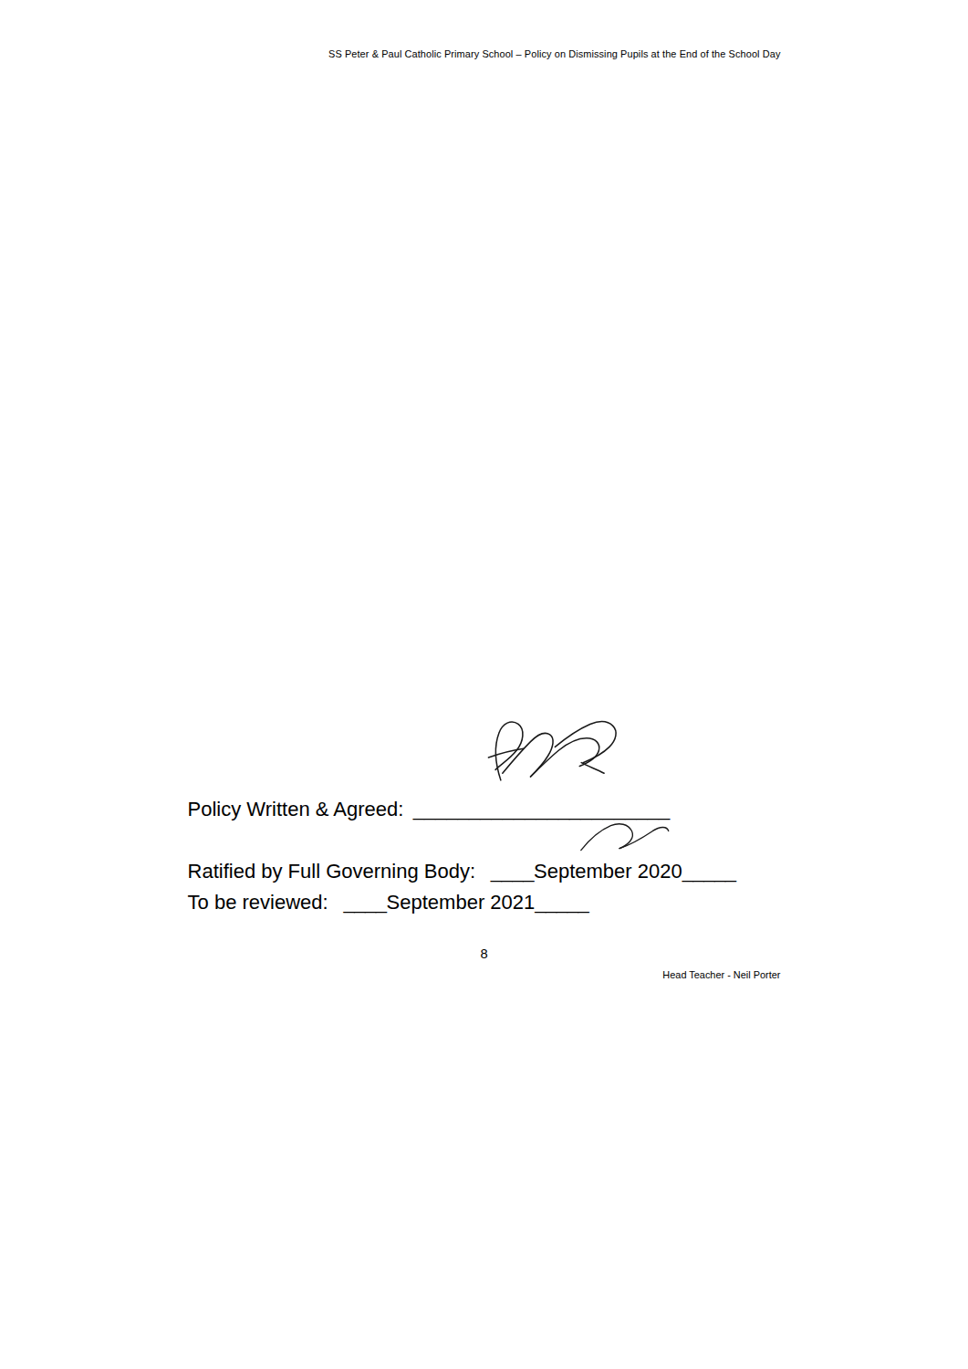SS Peter & Paul Catholic Primary School – Policy on Dismissing Pupils at the End of the School Day
Policy Written & Agreed:
_______________________
Ratified by Full Governing Body:
____September 2020_____
To be reviewed:
____September 2021_____
8
Head Teacher - Neil Porter